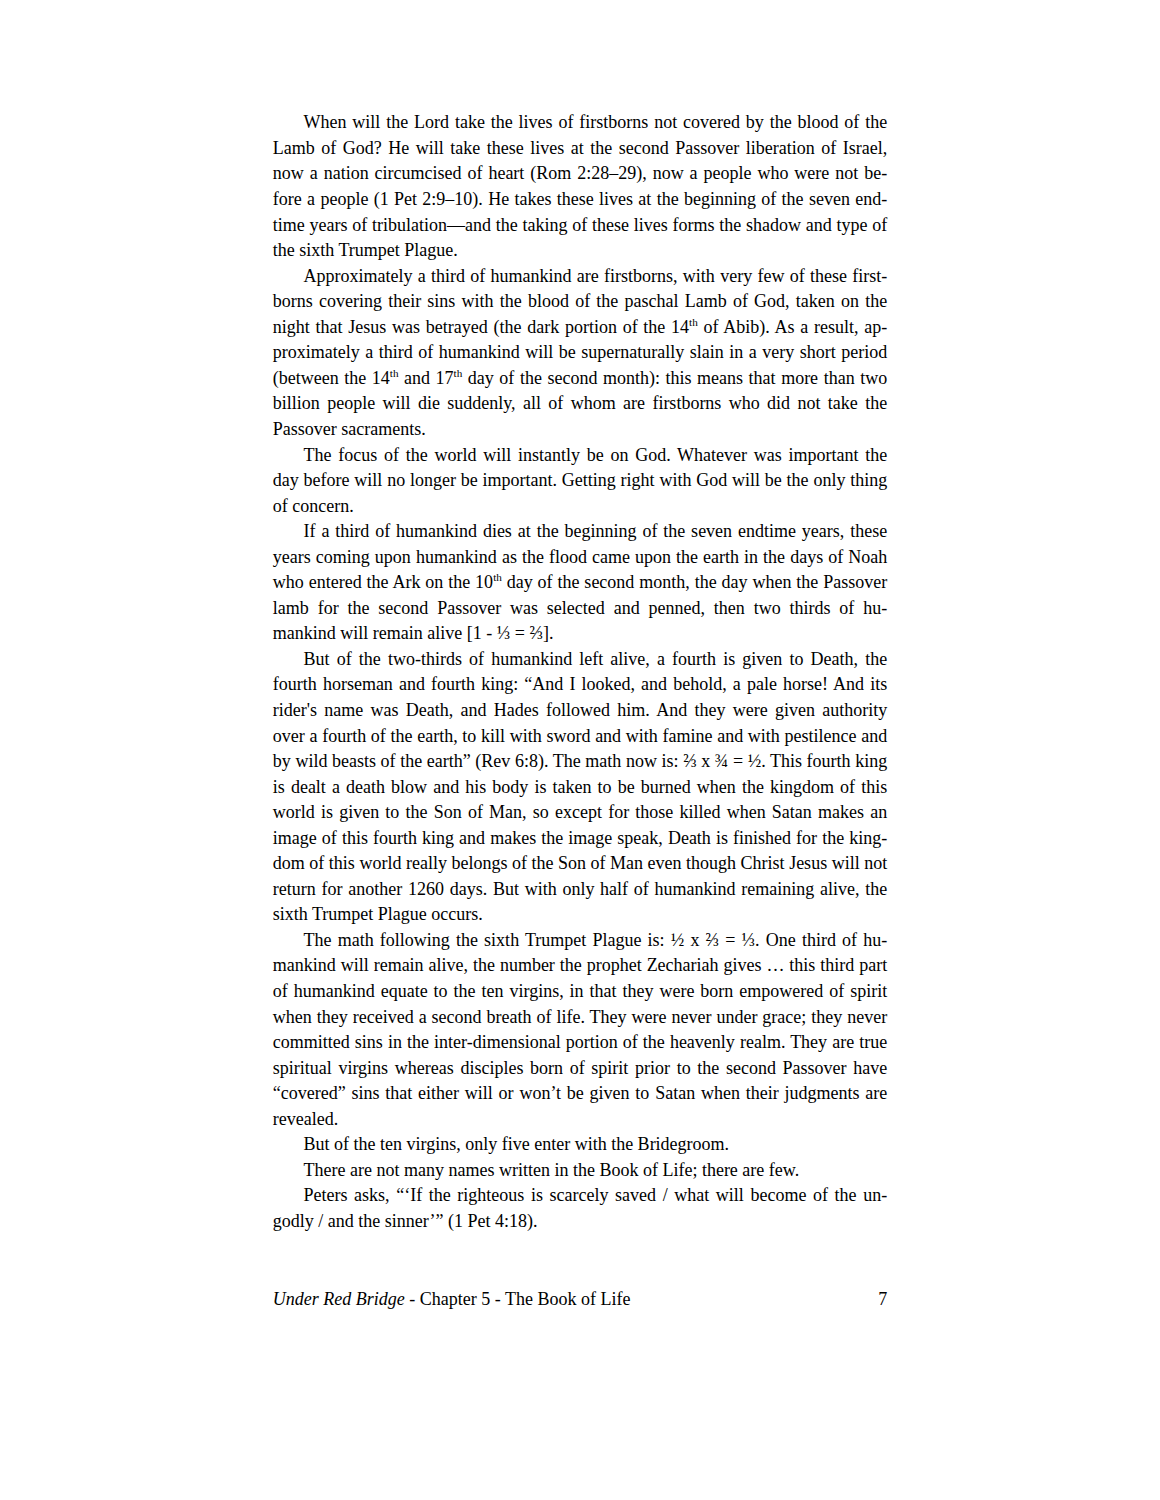When will the Lord take the lives of firstborns not covered by the blood of the Lamb of God? He will take these lives at the second Passover liberation of Israel, now a nation circumcised of heart (Rom 2:28–29), now a people who were not before a people (1 Pet 2:9–10). He takes these lives at the beginning of the seven endtime years of tribulation—and the taking of these lives forms the shadow and type of the sixth Trumpet Plague.
Approximately a third of humankind are firstborns, with very few of these firstborns covering their sins with the blood of the paschal Lamb of God, taken on the night that Jesus was betrayed (the dark portion of the 14th of Abib). As a result, approximately a third of humankind will be supernaturally slain in a very short period (between the 14th and 17th day of the second month): this means that more than two billion people will die suddenly, all of whom are firstborns who did not take the Passover sacraments.
The focus of the world will instantly be on God. Whatever was important the day before will no longer be important. Getting right with God will be the only thing of concern.
If a third of humankind dies at the beginning of the seven endtime years, these years coming upon humankind as the flood came upon the earth in the days of Noah who entered the Ark on the 10th day of the second month, the day when the Passover lamb for the second Passover was selected and penned, then two thirds of humankind will remain alive [1 - ⅓ = ⅔].
But of the two-thirds of humankind left alive, a fourth is given to Death, the fourth horseman and fourth king: “And I looked, and behold, a pale horse! And its rider's name was Death, and Hades followed him. And they were given authority over a fourth of the earth, to kill with sword and with famine and with pestilence and by wild beasts of the earth” (Rev 6:8). The math now is: ⅔ x ¾ = ½. This fourth king is dealt a death blow and his body is taken to be burned when the kingdom of this world is given to the Son of Man, so except for those killed when Satan makes an image of this fourth king and makes the image speak, Death is finished for the kingdom of this world really belongs of the Son of Man even though Christ Jesus will not return for another 1260 days. But with only half of humankind remaining alive, the sixth Trumpet Plague occurs.
The math following the sixth Trumpet Plague is: ½ x ⅔ = ⅓. One third of humankind will remain alive, the number the prophet Zechariah gives … this third part of humankind equate to the ten virgins, in that they were born empowered of spirit when they received a second breath of life. They were never under grace; they never committed sins in the inter-dimensional portion of the heavenly realm. They are true spiritual virgins whereas disciples born of spirit prior to the second Passover have “covered” sins that either will or won’t be given to Satan when their judgments are revealed.
But of the ten virgins, only five enter with the Bridegroom.
There are not many names written in the Book of Life; there are few.
Peters asks, “‘If the righteous is scarcely saved / what will become of the ungodly / and the sinner’” (1 Pet 4:18).
Under Red Bridge - Chapter 5 - The Book of Life
7